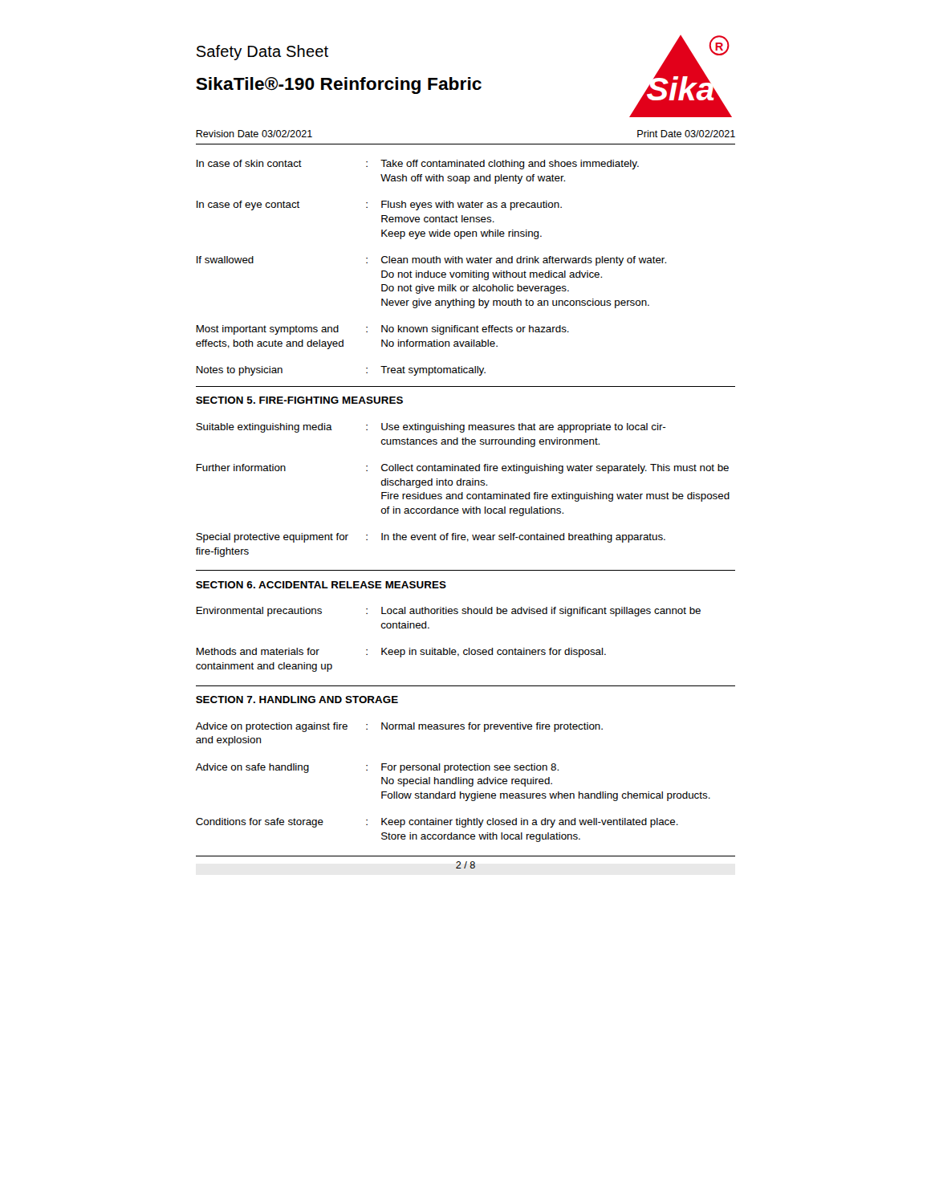Sika R
Safety Data Sheet
SikaTile®-190 Reinforcing Fabric
Revision Date 03/02/2021 Print Date 03/02/2021
| In case of skin contact | : | Take off contaminated clothing and shoes immediately. Wash off with soap and plenty of water. |
| In case of eye contact | : | Flush eyes with water as a precaution. Remove contact lenses. Keep eye wide open while rinsing. |
| If swallowed | : | Clean mouth with water and drink afterwards plenty of water. Do not induce vomiting without medical advice. Do not give milk or alcoholic beverages. Never give anything by mouth to an unconscious person. |
| Most important symptoms and effects, both acute and delayed | : | No known significant effects or hazards. No information available. |
| Notes to physician | : | Treat symptomatically. |
SECTION 5. FIRE-FIGHTING MEASURES
| Suitable extinguishing media | : | Use extinguishing measures that are appropriate to local cir- cumstances and the surrounding environment. |
| Further information | : | Collect contaminated fire extinguishing water separately. This must not be discharged into drains. Fire residues and contaminated fire extinguishing water must be disposed of in accordance with local regulations. |
| Special protective equipment for fire-fighters | : | In the event of fire, wear self-contained breathing apparatus. |
SECTION 6. ACCIDENTAL RELEASE MEASURES
| Environmental precautions | : | Local authorities should be advised if significant spillages cannot be contained. |
| Methods and materials for containment and cleaning up | : | Keep in suitable, closed containers for disposal. |
SECTION 7. HANDLING AND STORAGE
| Advice on protection against fire and explosion | : | Normal measures for preventive fire protection. |
| Advice on safe handling | : | For personal protection see section 8. No special handling advice required. Follow standard hygiene measures when handling chemical products. |
| Conditions for safe storage | : | Keep container tightly closed in a dry and well-ventilated place. Store in accordance with local regulations. |
2 / 8